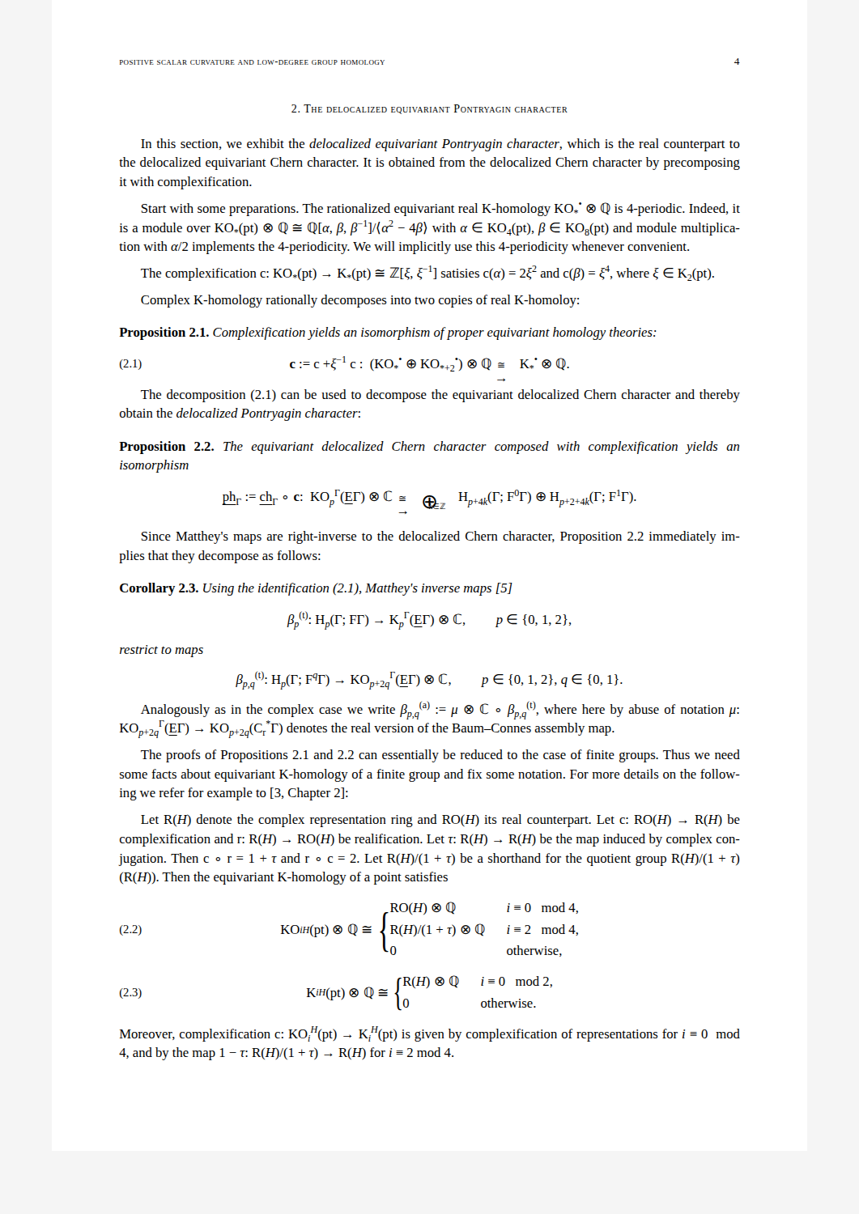positive scalar curvature and low-degree group homology 4
2. The delocalized equivariant Pontryagin character
In this section, we exhibit the delocalized equivariant Pontryagin character, which is the real counterpart to the delocalized equivariant Chern character. It is obtained from the delocalized Chern character by precomposing it with complexification.
Start with some preparations. The rationalized equivariant real K-homology KO*• ⊗ ℚ is 4-periodic. Indeed, it is a module over KO*(pt) ⊗ ℚ ≅ ℚ[α, β, β−1]/⟨α2 − 4β⟩ with α ∈ KO4(pt), β ∈ KO8(pt) and module multiplication with α/2 implements the 4-periodicity. We will implicitly use this 4-periodicity whenever convenient.
The complexification c: KO*(pt) → K*(pt) ≅ ℤ[ξ, ξ−1] satisies c(α) = 2ξ2 and c(β) = ξ4, where ξ ∈ K2(pt).
Complex K-homology rationally decomposes into two copies of real K-homoloy:
Proposition 2.1. Complexification yields an isomorphism of proper equivariant homology theories:
(2.1) c := c +ξ−1 c : (KO*• ⊕ KO*+2•) ⊗ ℚ ≅→ K*• ⊗ ℚ.
The decomposition (2.1) can be used to decompose the equivariant delocalized Chern character and thereby obtain the delocalized Pontryagin character:
Proposition 2.2. The equivariant delocalized Chern character composed with complexification yields an isomorphism
phΓ := chΓ ∘ c: KOpΓ(EΓ) ⊗ ℂ ≅→ ⊕k∈ℤ Hp+4k(Γ; F0Γ) ⊕ Hp+2+4k(Γ; F1Γ).
Since Matthey's maps are right-inverse to the delocalized Chern character, Proposition 2.2 immediately implies that they decompose as follows:
Corollary 2.3. Using the identification (2.1), Matthey's inverse maps [5]
βp(t): Hp(Γ; FΓ) → KpΓ(EΓ) ⊗ ℂ, p ∈ {0, 1, 2},
restrict to maps
βp,q(t): Hp(Γ; FqΓ) → KOp+2qΓ(EΓ) ⊗ ℂ, p ∈ {0, 1, 2}, q ∈ {0, 1}.
Analogously as in the complex case we write βp,q(a) := μ ⊗ ℂ ∘ βp,q(t), where here by abuse of notation μ: KOp+2qΓ(EΓ) → KOp+2q(Cr*Γ) denotes the real version of the Baum–Connes assembly map.
The proofs of Propositions 2.1 and 2.2 can essentially be reduced to the case of finite groups. Thus we need some facts about equivariant K-homology of a finite group and fix some notation. For more details on the following we refer for example to [3, Chapter 2]:
Let R(H) denote the complex representation ring and RO(H) its real counterpart. Let c: RO(H) → R(H) be complexification and r: R(H) → RO(H) be realification. Let τ: R(H) → R(H) be the map induced by complex conjugation. Then c ∘ r = 1 + τ and r ∘ c = 2. Let R(H)/(1 + τ) be a shorthand for the quotient group R(H)/(1 + τ)(R(H)). Then the equivariant K-homology of a point satisfies
(2.2) KOiH(pt) ⊗ ℚ ≅ { RO(H) ⊗ ℚ i ≡ 0 mod 4, R(H)/(1 + τ) ⊗ ℚ i ≡ 2 mod 4, 0 otherwise,
(2.3) KiH(pt) ⊗ ℚ ≅ { R(H) ⊗ ℚ i ≡ 0 mod 2, 0 otherwise.
Moreover, complexification c: KOiH(pt) → KiH(pt) is given by complexification of representations for i ≡ 0 mod 4, and by the map 1 − τ: R(H)/(1 + τ) → R(H) for i ≡ 2 mod 4.